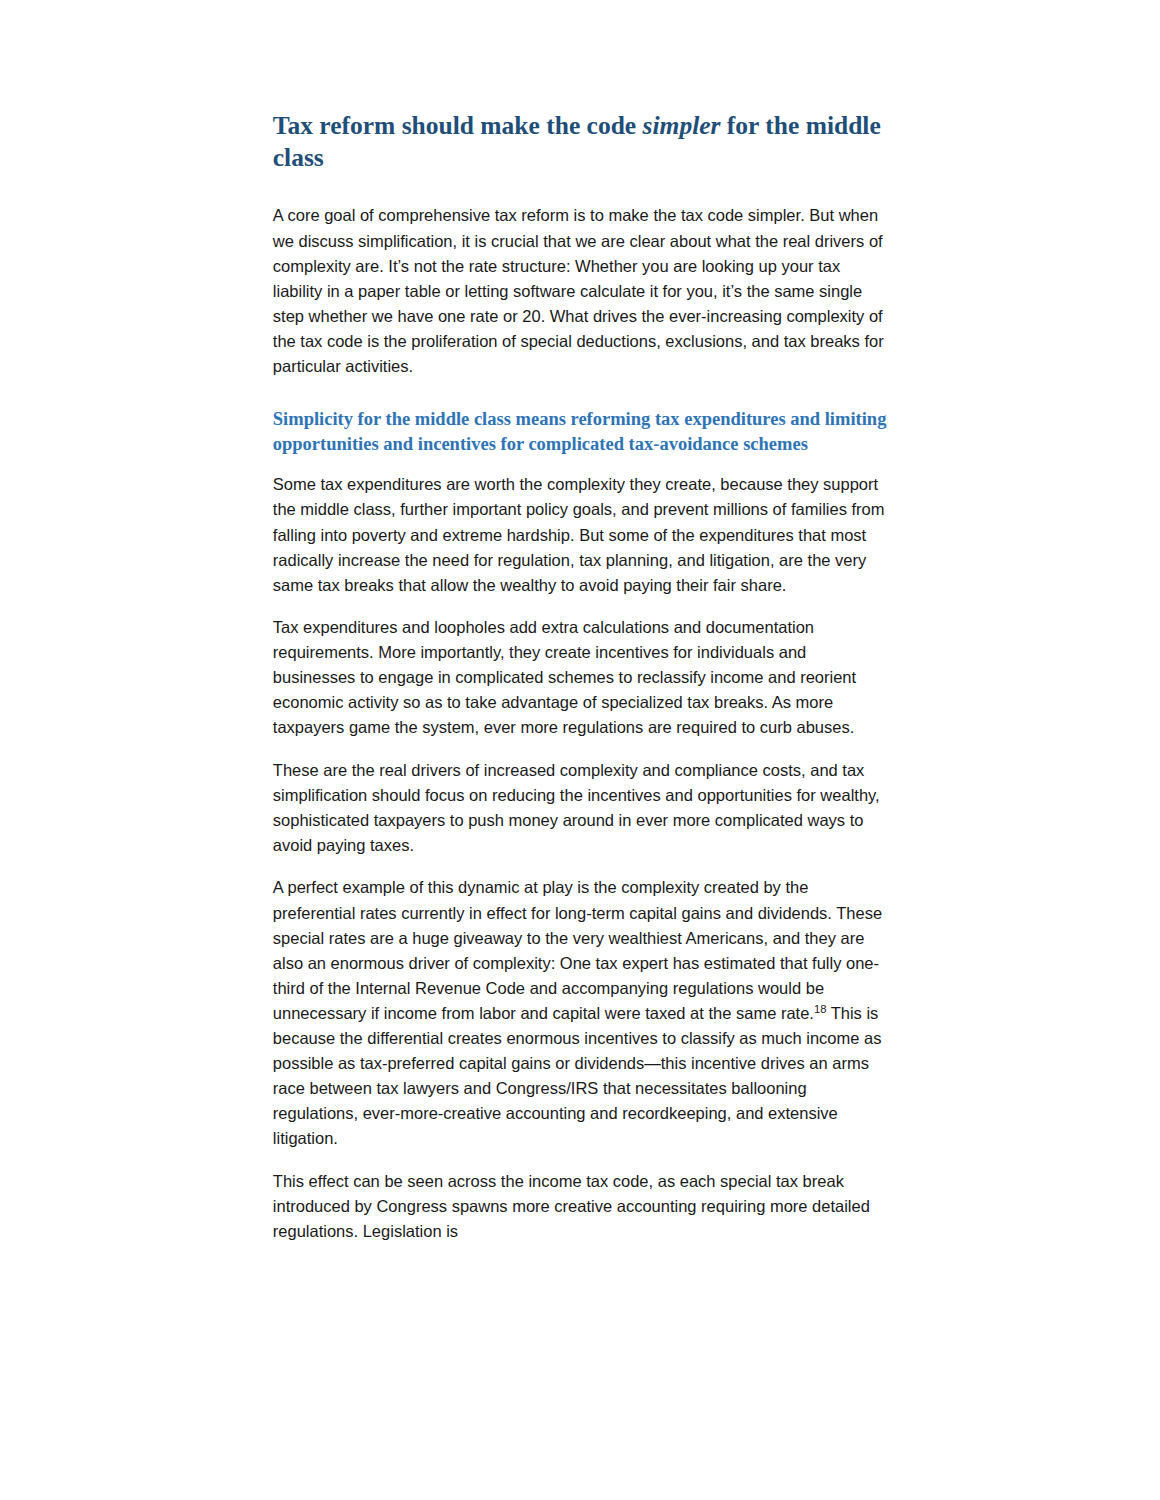Tax reform should make the code simpler for the middle class
A core goal of comprehensive tax reform is to make the tax code simpler. But when we discuss simplification, it is crucial that we are clear about what the real drivers of complexity are. It’s not the rate structure: Whether you are looking up your tax liability in a paper table or letting software calculate it for you, it’s the same single step whether we have one rate or 20. What drives the ever-increasing complexity of the tax code is the proliferation of special deductions, exclusions, and tax breaks for particular activities.
Simplicity for the middle class means reforming tax expenditures and limiting opportunities and incentives for complicated tax-avoidance schemes
Some tax expenditures are worth the complexity they create, because they support the middle class, further important policy goals, and prevent millions of families from falling into poverty and extreme hardship. But some of the expenditures that most radically increase the need for regulation, tax planning, and litigation, are the very same tax breaks that allow the wealthy to avoid paying their fair share.
Tax expenditures and loopholes add extra calculations and documentation requirements. More importantly, they create incentives for individuals and businesses to engage in complicated schemes to reclassify income and reorient economic activity so as to take advantage of specialized tax breaks. As more taxpayers game the system, ever more regulations are required to curb abuses.
These are the real drivers of increased complexity and compliance costs, and tax simplification should focus on reducing the incentives and opportunities for wealthy, sophisticated taxpayers to push money around in ever more complicated ways to avoid paying taxes.
A perfect example of this dynamic at play is the complexity created by the preferential rates currently in effect for long-term capital gains and dividends. These special rates are a huge giveaway to the very wealthiest Americans, and they are also an enormous driver of complexity: One tax expert has estimated that fully one-third of the Internal Revenue Code and accompanying regulations would be unnecessary if income from labor and capital were taxed at the same rate.18 This is because the differential creates enormous incentives to classify as much income as possible as tax-preferred capital gains or dividends—this incentive drives an arms race between tax lawyers and Congress/IRS that necessitates ballooning regulations, ever-more-creative accounting and recordkeeping, and extensive litigation.
This effect can be seen across the income tax code, as each special tax break introduced by Congress spawns more creative accounting requiring more detailed regulations. Legislation is